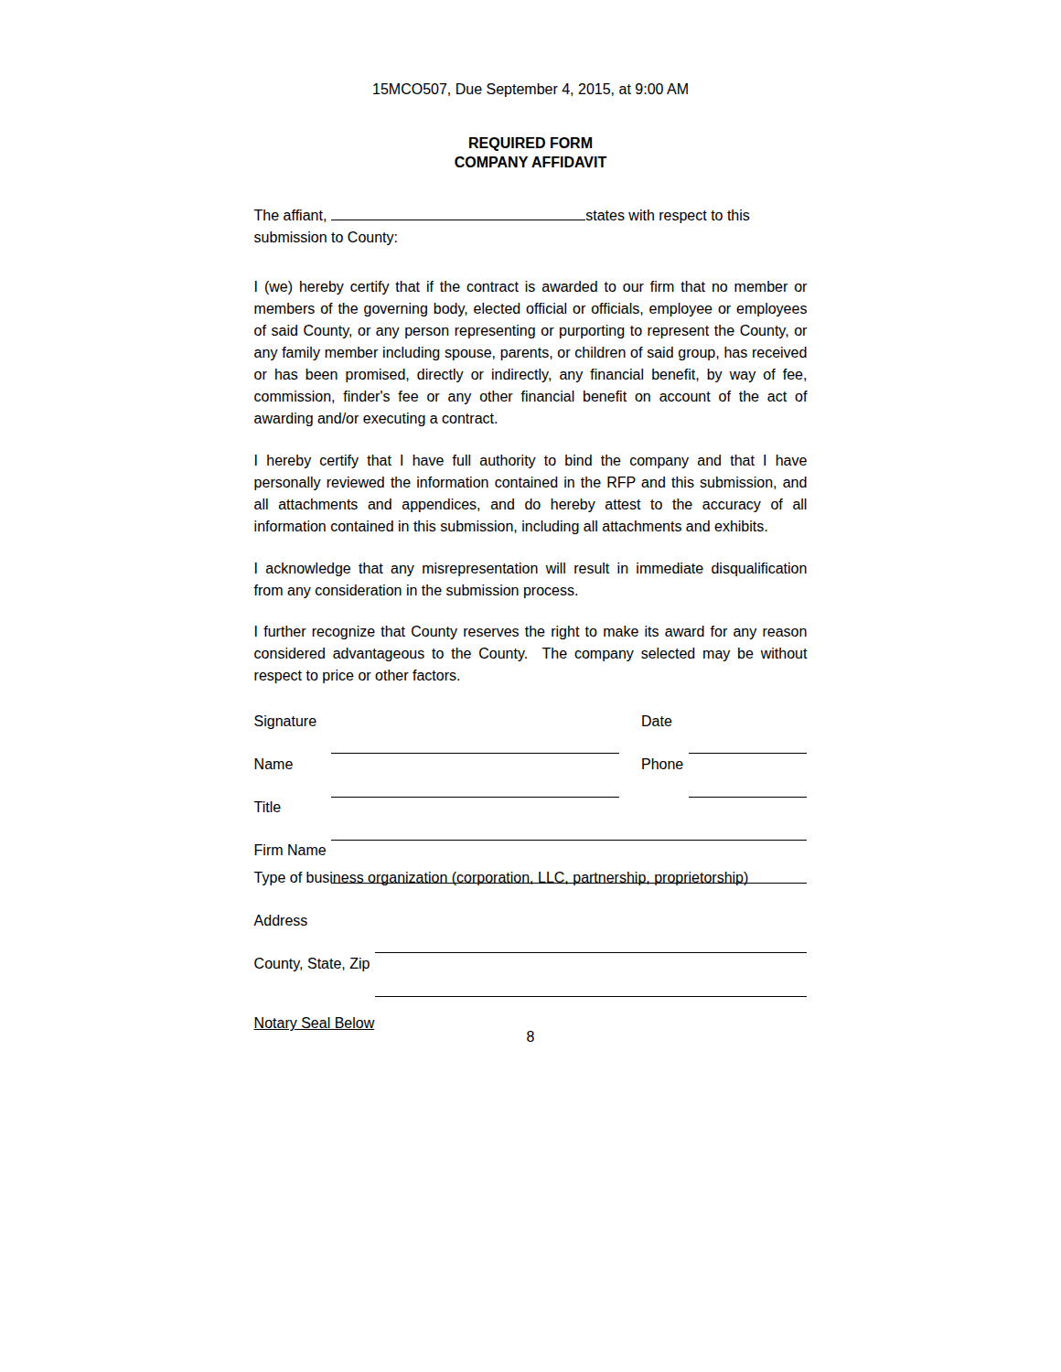15MCO507, Due September 4, 2015, at 9:00 AM
REQUIRED FORM
COMPANY AFFIDAVIT
The affiant, states with respect to this submission to County:
I (we) hereby certify that if the contract is awarded to our firm that no member or members of the governing body, elected official or officials, employee or employees of said County, or any person representing or purporting to represent the County, or any family member including spouse, parents, or children of said group, has received or has been promised, directly or indirectly, any financial benefit, by way of fee, commission, finder's fee or any other financial benefit on account of the act of awarding and/or executing a contract.
I hereby certify that I have full authority to bind the company and that I have personally reviewed the information contained in the RFP and this submission, and all attachments and appendices, and do hereby attest to the accuracy of all information contained in this submission, including all attachments and exhibits.
I acknowledge that any misrepresentation will result in immediate disqualification from any consideration in the submission process.
I further recognize that County reserves the right to make its award for any reason considered advantageous to the County. The company selected may be without respect to price or other factors.
| Signature | | | Date | |
| Name | | | Phone | | |
| Title | |
| Firm Name | |
Type of business organization (corporation, LLC, partnership, proprietorship)
| Address | |
| County, State, Zip | |
Notary Seal Below
8